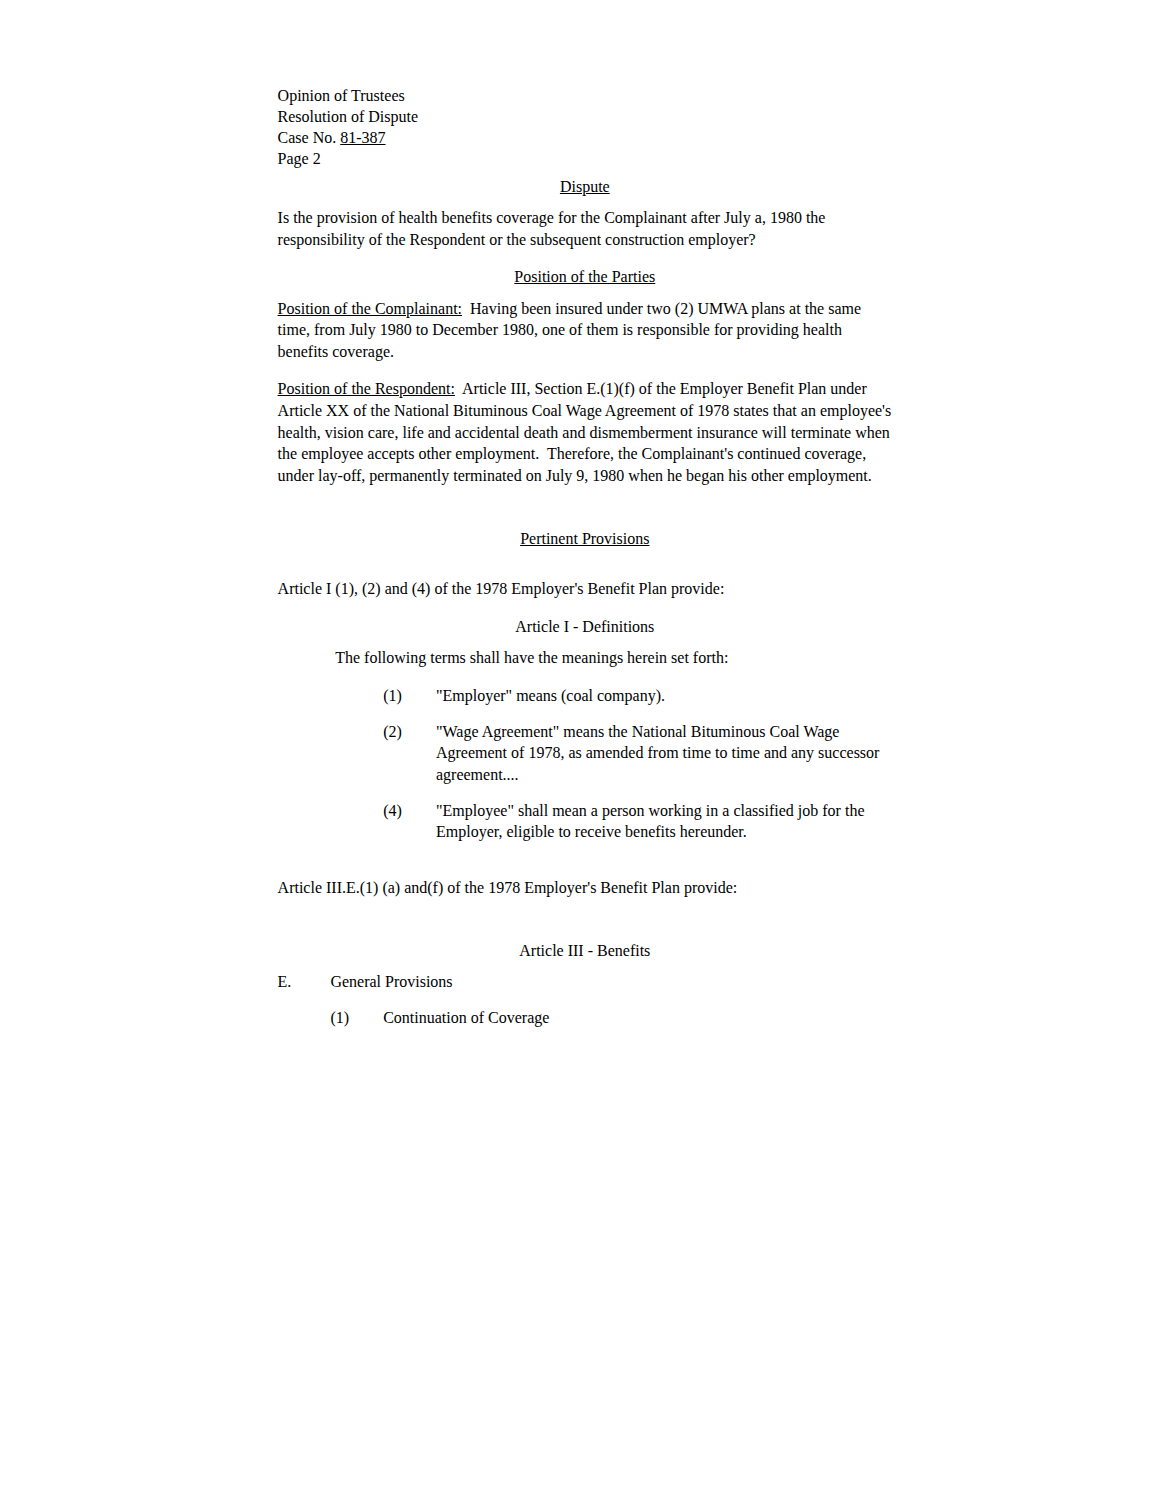Opinion of Trustees
Resolution of Dispute
Case No. 81-387
Page 2
Dispute
Is the provision of health benefits coverage for the Complainant after July a, 1980 the responsibility of the Respondent or the subsequent construction employer?
Position of the Parties
Position of the Complainant: Having been insured under two (2) UMWA plans at the same time, from July 1980 to December 1980, one of them is responsible for providing health benefits coverage.
Position of the Respondent: Article III, Section E.(1)(f) of the Employer Benefit Plan under Article XX of the National Bituminous Coal Wage Agreement of 1978 states that an employee's health, vision care, life and accidental death and dismemberment insurance will terminate when the employee accepts other employment. Therefore, the Complainant's continued coverage, under lay-off, permanently terminated on July 9, 1980 when he began his other employment.
Pertinent Provisions
Article I (1), (2) and (4) of the 1978 Employer's Benefit Plan provide:
Article I - Definitions
The following terms shall have the meanings herein set forth:
(1)
"Employer" means (coal company).
(2)
"Wage Agreement" means the National Bituminous Coal Wage Agreement of 1978, as amended from time to time and any successor agreement....
(4)
"Employee" shall mean a person working in a classified job for the Employer, eligible to receive benefits hereunder.
Article III.E.(1) (a) and(f) of the 1978 Employer's Benefit Plan provide:
Article III - Benefits
E.
General Provisions
(1)
Continuation of Coverage